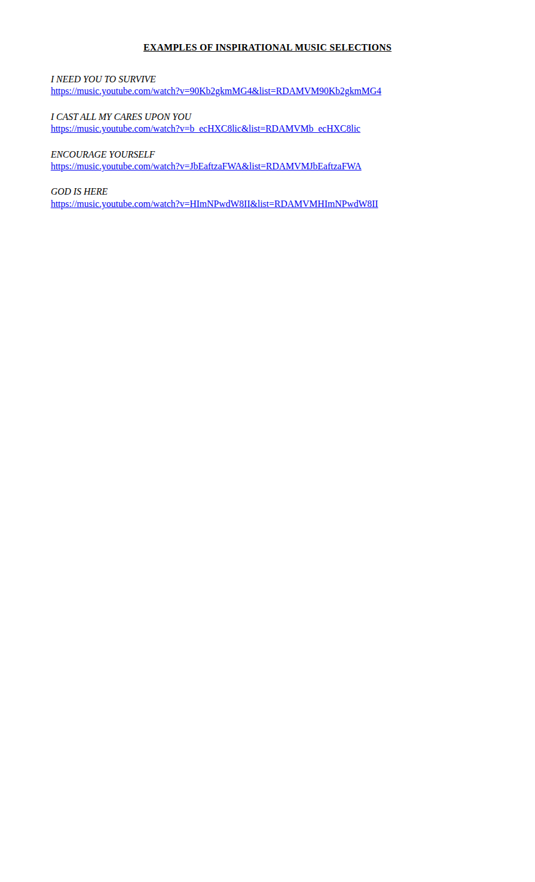EXAMPLES OF INSPIRATIONAL MUSIC SELECTIONS
I NEED YOU TO SURVIVE
https://music.youtube.com/watch?v=90Kb2gkmMG4&list=RDAMVM90Kb2gkmMG4
I CAST ALL MY CARES UPON YOU
https://music.youtube.com/watch?v=b_ecHXC8lic&list=RDAMVMb_ecHXC8lic
ENCOURAGE YOURSELF
https://music.youtube.com/watch?v=JbEaftzaFWA&list=RDAMVMJbEaftzaFWA
GOD IS HERE
https://music.youtube.com/watch?v=HImNPwdW8II&list=RDAMVMHImNPwdW8II